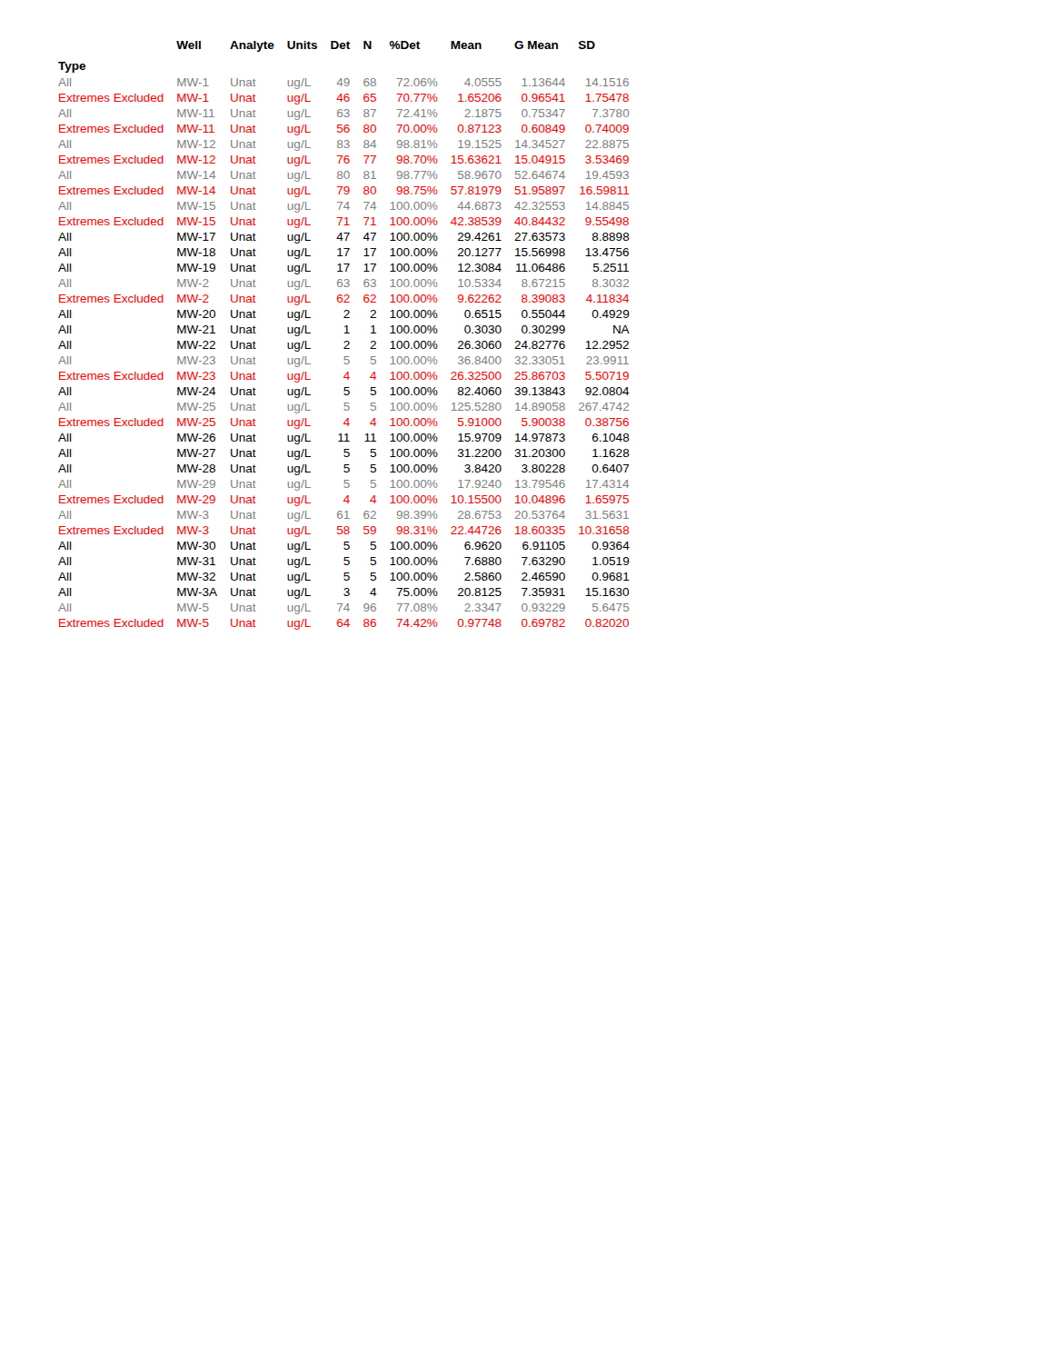| | Well | Analyte | Units | Det | N | %Det | Mean | G Mean | SD |
| --- | --- | --- | --- | --- | --- | --- | --- | --- | --- |
| Type | |
| All | MW-1 | Unat | ug/L | 49 | 68 | 72.06% | 4.0555 | 1.13644 | 14.1516 |
| Extremes Excluded | MW-1 | Unat | ug/L | 46 | 65 | 70.77% | 1.65206 | 0.96541 | 1.75478 |
| All | MW-11 | Unat | ug/L | 63 | 87 | 72.41% | 2.1875 | 0.75347 | 7.3780 |
| Extremes Excluded | MW-11 | Unat | ug/L | 56 | 80 | 70.00% | 0.87123 | 0.60849 | 0.74009 |
| All | MW-12 | Unat | ug/L | 83 | 84 | 98.81% | 19.1525 | 14.34527 | 22.8875 |
| Extremes Excluded | MW-12 | Unat | ug/L | 76 | 77 | 98.70% | 15.63621 | 15.04915 | 3.53469 |
| All | MW-14 | Unat | ug/L | 80 | 81 | 98.77% | 58.9670 | 52.64674 | 19.4593 |
| Extremes Excluded | MW-14 | Unat | ug/L | 79 | 80 | 98.75% | 57.81979 | 51.95897 | 16.59811 |
| All | MW-15 | Unat | ug/L | 74 | 74 | 100.00% | 44.6873 | 42.32553 | 14.8845 |
| Extremes Excluded | MW-15 | Unat | ug/L | 71 | 71 | 100.00% | 42.38539 | 40.84432 | 9.55498 |
| All | MW-17 | Unat | ug/L | 47 | 47 | 100.00% | 29.4261 | 27.63573 | 8.8898 |
| All | MW-18 | Unat | ug/L | 17 | 17 | 100.00% | 20.1277 | 15.56998 | 13.4756 |
| All | MW-19 | Unat | ug/L | 17 | 17 | 100.00% | 12.3084 | 11.06486 | 5.2511 |
| All | MW-2 | Unat | ug/L | 63 | 63 | 100.00% | 10.5334 | 8.67215 | 8.3032 |
| Extremes Excluded | MW-2 | Unat | ug/L | 62 | 62 | 100.00% | 9.62262 | 8.39083 | 4.11834 |
| All | MW-20 | Unat | ug/L | 2 | 2 | 100.00% | 0.6515 | 0.55044 | 0.4929 |
| All | MW-21 | Unat | ug/L | 1 | 1 | 100.00% | 0.3030 | 0.30299 | NA |
| All | MW-22 | Unat | ug/L | 2 | 2 | 100.00% | 26.3060 | 24.82776 | 12.2952 |
| All | MW-23 | Unat | ug/L | 5 | 5 | 100.00% | 36.8400 | 32.33051 | 23.9911 |
| Extremes Excluded | MW-23 | Unat | ug/L | 4 | 4 | 100.00% | 26.32500 | 25.86703 | 5.50719 |
| All | MW-24 | Unat | ug/L | 5 | 5 | 100.00% | 82.4060 | 39.13843 | 92.0804 |
| All | MW-25 | Unat | ug/L | 5 | 5 | 100.00% | 125.5280 | 14.89058 | 267.4742 |
| Extremes Excluded | MW-25 | Unat | ug/L | 4 | 4 | 100.00% | 5.91000 | 5.90038 | 0.38756 |
| All | MW-26 | Unat | ug/L | 11 | 11 | 100.00% | 15.9709 | 14.97873 | 6.1048 |
| All | MW-27 | Unat | ug/L | 5 | 5 | 100.00% | 31.2200 | 31.20300 | 1.1628 |
| All | MW-28 | Unat | ug/L | 5 | 5 | 100.00% | 3.8420 | 3.80228 | 0.6407 |
| All | MW-29 | Unat | ug/L | 5 | 5 | 100.00% | 17.9240 | 13.79546 | 17.4314 |
| Extremes Excluded | MW-29 | Unat | ug/L | 4 | 4 | 100.00% | 10.15500 | 10.04896 | 1.65975 |
| All | MW-3 | Unat | ug/L | 61 | 62 | 98.39% | 28.6753 | 20.53764 | 31.5631 |
| Extremes Excluded | MW-3 | Unat | ug/L | 58 | 59 | 98.31% | 22.44726 | 18.60335 | 10.31658 |
| All | MW-30 | Unat | ug/L | 5 | 5 | 100.00% | 6.9620 | 6.91105 | 0.9364 |
| All | MW-31 | Unat | ug/L | 5 | 5 | 100.00% | 7.6880 | 7.63290 | 1.0519 |
| All | MW-32 | Unat | ug/L | 5 | 5 | 100.00% | 2.5860 | 2.46590 | 0.9681 |
| All | MW-3A | Unat | ug/L | 3 | 4 | 75.00% | 20.8125 | 7.35931 | 15.1630 |
| All | MW-5 | Unat | ug/L | 74 | 96 | 77.08% | 2.3347 | 0.93229 | 5.6475 |
| Extremes Excluded | MW-5 | Unat | ug/L | 64 | 86 | 74.42% | 0.97748 | 0.69782 | 0.82020 |